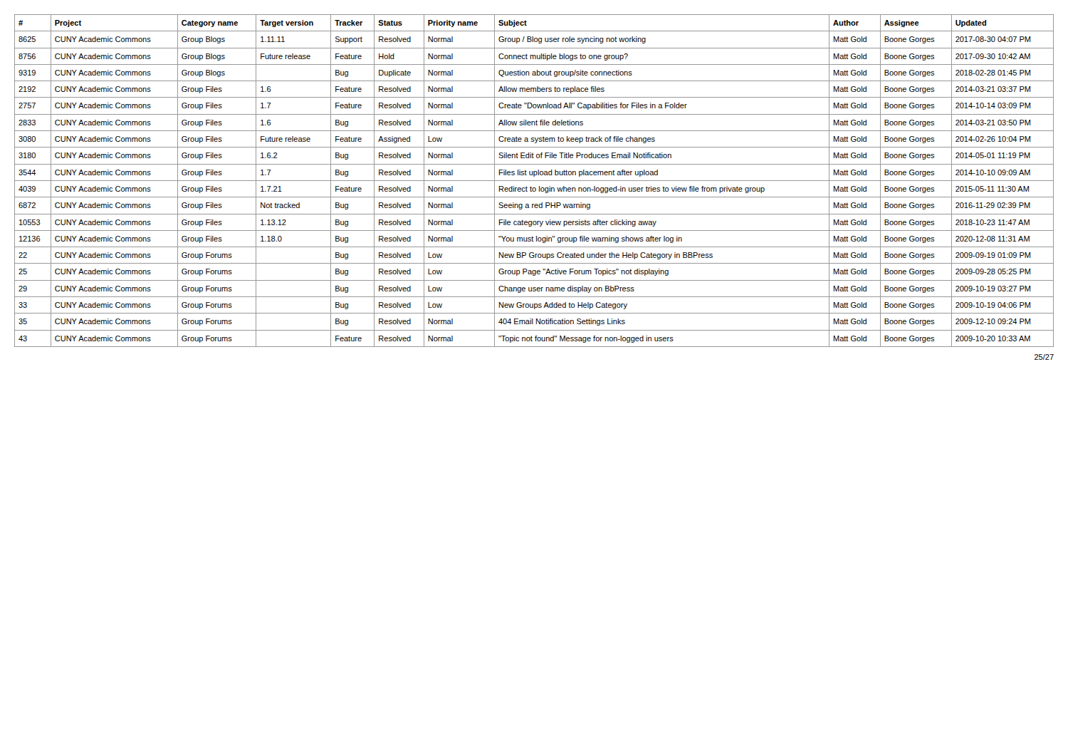Redmine-style issue listing
| # | Project | Category name | Target version | Tracker | Status | Priority name | Subject | Author | Assignee | Updated |
| --- | --- | --- | --- | --- | --- | --- | --- | --- | --- | --- |
| 8625 | CUNY Academic Commons | Group Blogs | 1.11.11 | Support | Resolved | Normal | Group / Blog user role syncing not working | Matt Gold | Boone Gorges | 2017-08-30 04:07 PM |
| 8756 | CUNY Academic Commons | Group Blogs | Future release | Feature | Hold | Normal | Connect multiple blogs to one group? | Matt Gold | Boone Gorges | 2017-09-30 10:42 AM |
| 9319 | CUNY Academic Commons | Group Blogs | | Bug | Duplicate | Normal | Question about group/site connections | Matt Gold | Boone Gorges | 2018-02-28 01:45 PM |
| 2192 | CUNY Academic Commons | Group Files | 1.6 | Feature | Resolved | Normal | Allow members to replace files | Matt Gold | Boone Gorges | 2014-03-21 03:37 PM |
| 2757 | CUNY Academic Commons | Group Files | 1.7 | Feature | Resolved | Normal | Create "Download All" Capabilities for Files in a Folder | Matt Gold | Boone Gorges | 2014-10-14 03:09 PM |
| 2833 | CUNY Academic Commons | Group Files | 1.6 | Bug | Resolved | Normal | Allow silent file deletions | Matt Gold | Boone Gorges | 2014-03-21 03:50 PM |
| 3080 | CUNY Academic Commons | Group Files | Future release | Feature | Assigned | Low | Create a system to keep track of file changes | Matt Gold | Boone Gorges | 2014-02-26 10:04 PM |
| 3180 | CUNY Academic Commons | Group Files | 1.6.2 | Bug | Resolved | Normal | Silent Edit of File Title Produces Email Notification | Matt Gold | Boone Gorges | 2014-05-01 11:19 PM |
| 3544 | CUNY Academic Commons | Group Files | 1.7 | Bug | Resolved | Normal | Files list upload button placement after upload | Matt Gold | Boone Gorges | 2014-10-10 09:09 AM |
| 4039 | CUNY Academic Commons | Group Files | 1.7.21 | Feature | Resolved | Normal | Redirect to login when non-logged-in user tries to view file from private group | Matt Gold | Boone Gorges | 2015-05-11 11:30 AM |
| 6872 | CUNY Academic Commons | Group Files | Not tracked | Bug | Resolved | Normal | Seeing a red PHP warning | Matt Gold | Boone Gorges | 2016-11-29 02:39 PM |
| 10553 | CUNY Academic Commons | Group Files | 1.13.12 | Bug | Resolved | Normal | File category view persists after clicking away | Matt Gold | Boone Gorges | 2018-10-23 11:47 AM |
| 12136 | CUNY Academic Commons | Group Files | 1.18.0 | Bug | Resolved | Normal | "You must login" group file warning shows after log in | Matt Gold | Boone Gorges | 2020-12-08 11:31 AM |
| 22 | CUNY Academic Commons | Group Forums | | Bug | Resolved | Low | New BP Groups Created under the Help Category in BBPress | Matt Gold | Boone Gorges | 2009-09-19 01:09 PM |
| 25 | CUNY Academic Commons | Group Forums | | Bug | Resolved | Low | Group Page "Active Forum Topics" not displaying | Matt Gold | Boone Gorges | 2009-09-28 05:25 PM |
| 29 | CUNY Academic Commons | Group Forums | | Bug | Resolved | Low | Change user name display on BbPress | Matt Gold | Boone Gorges | 2009-10-19 03:27 PM |
| 33 | CUNY Academic Commons | Group Forums | | Bug | Resolved | Low | New Groups Added to Help Category | Matt Gold | Boone Gorges | 2009-10-19 04:06 PM |
| 35 | CUNY Academic Commons | Group Forums | | Bug | Resolved | Normal | 404 Email Notification Settings Links | Matt Gold | Boone Gorges | 2009-12-10 09:24 PM |
| 43 | CUNY Academic Commons | Group Forums | | Feature | Resolved | Normal | "Topic not found" Message for non-logged in users | Matt Gold | Boone Gorges | 2009-10-20 10:33 AM |
25/27